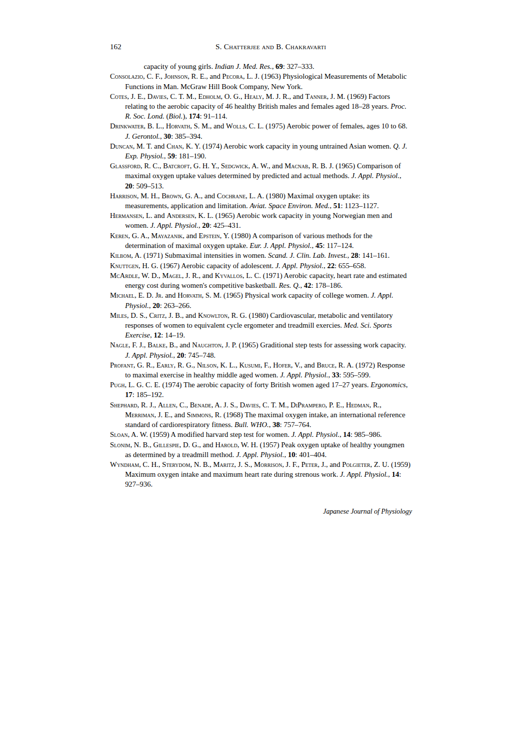162
S. Chatterjee and B. Chakravarti
capacity of young girls. Indian J. Med. Res., 69: 327–333.
Consolazio, C. F., Johnson, R. E., and Pecora, L. J. (1963) Physiological Measurements of Metabolic Functions in Man. McGraw Hill Book Company, New York.
Cotes, J. E., Davies, C. T. M., Edholm, O. G., Healy, M. J. R., and Tanner, J. M. (1969) Factors relating to the aerobic capacity of 46 healthy British males and females aged 18–28 years. Proc. R. Soc. Lond. (Biol.), 174: 91–114.
Drinkwater, B. L., Horvath, S. M., and Wolls, C. L. (1975) Aerobic power of females, ages 10 to 68. J. Gerontol., 30: 385–394.
Duncan, M. T. and Chan, K. Y. (1974) Aerobic work capacity in young untrained Asian women. Q. J. Exp. Physiol., 59: 181–190.
Glassford, R. C., Batcroft, G. H. Y., Sedgwick, A. W., and Macnab, R. B. J. (1965) Comparison of maximal oxygen uptake values determined by predicted and actual methods. J. Appl. Physiol., 20: 509–513.
Harrison, M. H., Brown, G. A., and Cochrane, L. A. (1980) Maximal oxygen uptake: its measurements, application and limitation. Aviat. Space Environ. Med., 51: 1123–1127.
Hermansen, L. and Andersen, K. L. (1965) Aerobic work capacity in young Norwegian men and women. J. Appl. Physiol., 20: 425–431.
Keren, G. A., Mayazanik, and Epstein, Y. (1980) A comparison of various methods for the determination of maximal oxygen uptake. Eur. J. Appl. Physiol., 45: 117–124.
Kilbom, A. (1971) Submaximal intensities in women. Scand. J. Clin. Lab. Invest., 28: 141–161.
Knuttgen, H. G. (1967) Aerobic capacity of adolescent. J. Appl. Physiol., 22: 655–658.
McArdle, W. D., Magel, J. R., and Kyvallos, L. C. (1971) Aerobic capacity, heart rate and estimated energy cost during women's competitive basketball. Res. Q., 42: 178–186.
Michael, E. D. Jr. and Horvath, S. M. (1965) Physical work capacity of college women. J. Appl. Physiol., 20: 263–266.
Miles, D. S., Critz, J. B., and Knowlton, R. G. (1980) Cardiovascular, metabolic and ventilatory responses of women to equivalent cycle ergometer and treadmill exercies. Med. Sci. Sports Exercise, 12: 14–19.
Nagle, F. J., Balke, B., and Naughton, J. P. (1965) Graditional step tests for assessing work capacity. J. Appl. Physiol., 20: 745–748.
Profant, G. R., Early, R. G., Nilson, K. L., Kusumi, F., Hofer, V., and Bruce, R. A. (1972) Response to maximal exercise in healthy middle aged women. J. Appl. Physiol., 33: 595–599.
Pugh, L. G. C. E. (1974) The aerobic capacity of forty British women aged 17–27 years. Ergonomics, 17: 185–192.
Shephard, R. J., Allen, C., Benade, A. J. S., Davies, C. T. M., DiPrampero, P. E., Hedman, R., Merriman, J. E., and Simmons, R. (1968) The maximal oxygen intake, an international reference standard of cardiorespiratory fitness. Bull. WHO., 38: 757–764.
Sloan, A. W. (1959) A modified harvard step test for women. J. Appl. Physiol., 14: 985–986.
Slonim, N. B., Gillespie, D. G., and Harold, W. H. (1957) Peak oxygen uptake of healthy youngmen as determined by a treadmill method. J. Appl. Physiol., 10: 401–404.
Wyndham, C. H., Sterydom, N. B., Maritz, J. S., Morrison, J. F., Peter, J., and Polgieter, Z. U. (1959) Maximum oxygen intake and maximum heart rate during strenous work. J. Appl. Physiol., 14: 927–936.
Japanese Journal of Physiology